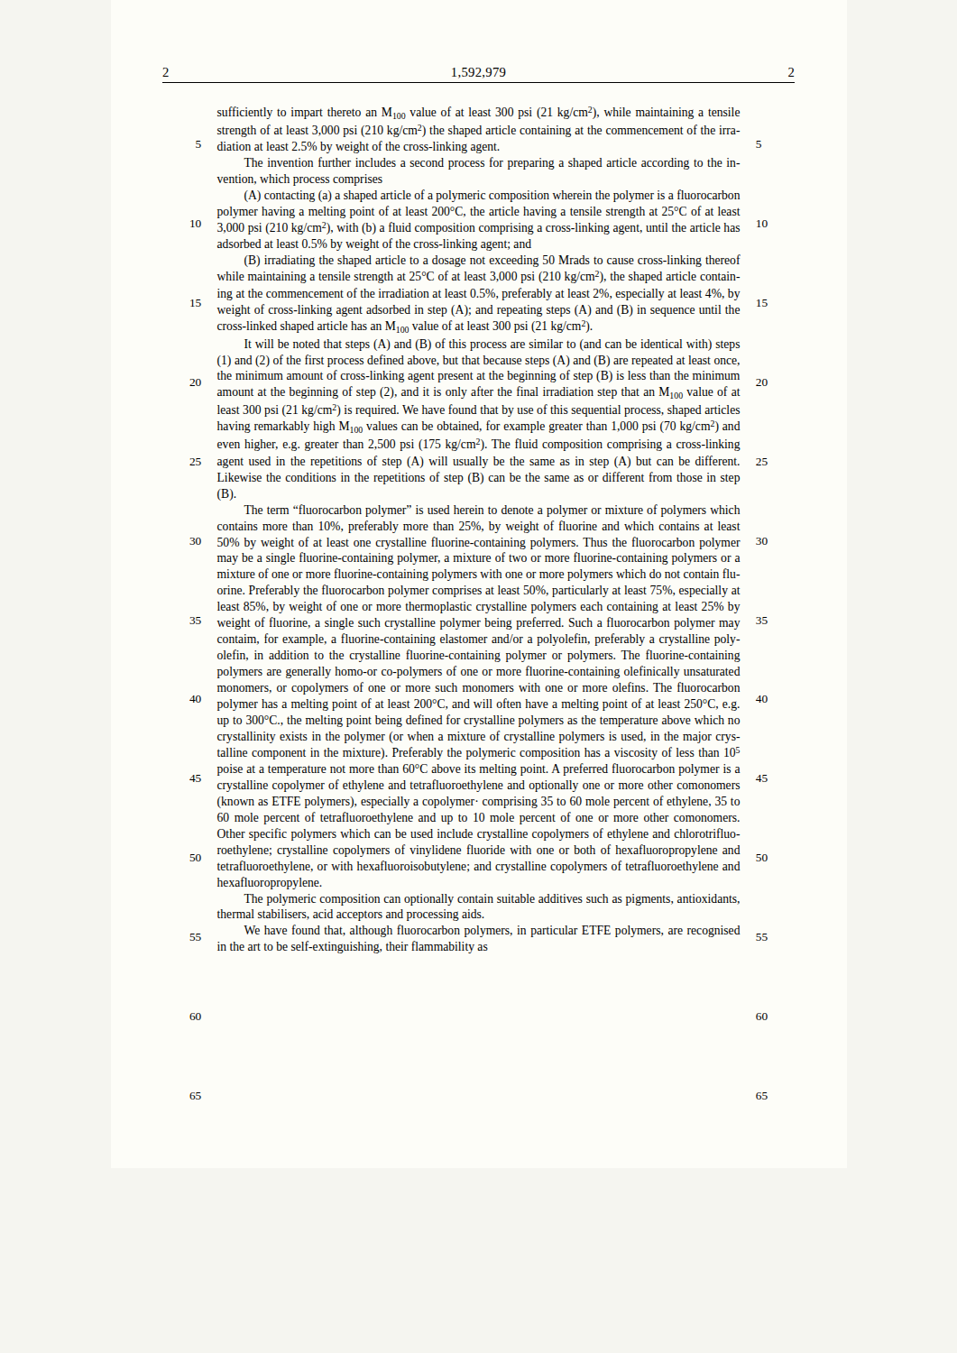2
1,592,979
2
5 10 15 20 25 30 35 40 45 50 55 60 65
sufficiently to impart thereto an M100 value of at least 300 psi (21 kg/cm2), while maintaining a tensile strength of at least 3,000 psi (210 kg/cm2) the shaped article containing at the commencement of the irradiation at least 2.5% by weight of the cross-linking agent.
The invention further includes a second process for preparing a shaped article according to the invention, which process comprises
(A) contacting (a) a shaped article of a polymeric composition wherein the polymer is a fluorocarbon polymer having a melting point of at least 200°C, the article having a tensile strength at 25°C of at least 3,000 psi (210 kg/cm2), with (b) a fluid composition comprising a cross-linking agent, until the article has adsorbed at least 0.5% by weight of the cross-linking agent; and
(B) irradiating the shaped article to a dosage not exceeding 50 Mrads to cause cross-linking thereof while maintaining a tensile strength at 25°C of at least 3,000 psi (210 kg/cm2), the shaped article containing at the commencement of the irradiation at least 0.5%, preferably at least 2%, especially at least 4%, by weight of cross-linking agent adsorbed in step (A); and repeating steps (A) and (B) in sequence until the cross-linked shaped article has an M100 value of at least 300 psi (21 kg/cm2).
It will be noted that steps (A) and (B) of this process are similar to (and can be identical with) steps (1) and (2) of the first process defined above, but that because steps (A) and (B) are repeated at least once, the minimum amount of cross-linking agent present at the beginning of step (B) is less than the minimum amount at the beginning of step (2), and it is only after the final irradiation step that an M100 value of at least 300 psi (21 kg/cm2) is required. We have found that by use of this sequential process, shaped articles having remarkably high M100 values can be obtained, for example greater than 1,000 psi (70 kg/cm2) and even higher, e.g. greater than 2,500 psi (175 kg/cm2). The fluid composition comprising a cross-linking agent used in the repetitions of step (A) will usually be the same as in step (A) but can be different. Likewise the conditions in the repetitions of step (B) can be the same as or different from those in step (B).
The term “fluorocarbon polymer” is used herein to denote a polymer or mixture of polymers which contains more than 10%, preferably more than 25%, by weight of fluorine and which contains at least 50% by weight of at least one crystalline fluorine-containing polymers. Thus the fluorocarbon polymer may be a single fluorine-containing polymer, a mixture of two or more fluorine-containing polymers or a mixture of one or more fluorine-containing polymers with one or more polymers which do not contain fluorine. Preferably the fluorocarbon polymer comprises at least 50%, particularly at least 75%, especially at least 85%, by weight of one or more thermoplastic crystalline polymers each containing at least 25% by weight of fluorine, a single such crystalline polymer being preferred. Such a fluorocarbon polymer may contaim, for example, a fluorine-containing elastomer and/or a polyolefin, preferably a crystalline polyolefin, in addition to the crystalline fluorine-containing polymer or polymers. The fluorine-containing polymers are generally homo-or co-polymers of one or more fluorine-containing olefinically unsaturated monomers, or copolymers of one or more such monomers with one or more olefins. The fluorocarbon polymer has a melting point of at least 200°C, and will often have a melting point of at least 250°C, e.g. up to 300°C., the melting point being defined for crystalline polymers as the temperature above which no crystallinity exists in the polymer (or when a mixture of crystalline polymers is used, in the major crystalline component in the mixture). Preferably the polymeric composition has a viscosity of less than 105 poise at a temperature not more than 60°C above its melting point. A preferred fluorocarbon polymer is a crystalline copolymer of ethylene and tetrafluoroethylene and optionally one or more other comonomers (known as ETFE polymers), especially a copolymer· comprising 35 to 60 mole percent of ethylene, 35 to 60 mole percent of tetrafluoroethylene and up to 10 mole percent of one or more other comonomers. Other specific polymers which can be used include crystalline copolymers of ethylene and chlorotrifluoroethylene; crystalline copolymers of vinylidene fluoride with one or both of hexafluoropropylene and tetrafluoroethylene, or with hexafluoroisobutylene; and crystalline copolymers of tetrafluoroethylene and hexafluoropropylene.
The polymeric composition can optionally contain suitable additives such as pigments, antioxidants, thermal stabilisers, acid acceptors and processing aids.
We have found that, although fluorocarbon polymers, in particular ETFE polymers, are recognised in the art to be self-extinguishing, their flammability as
5 10 15 20 25 30 35 40 45 50 55 60 65